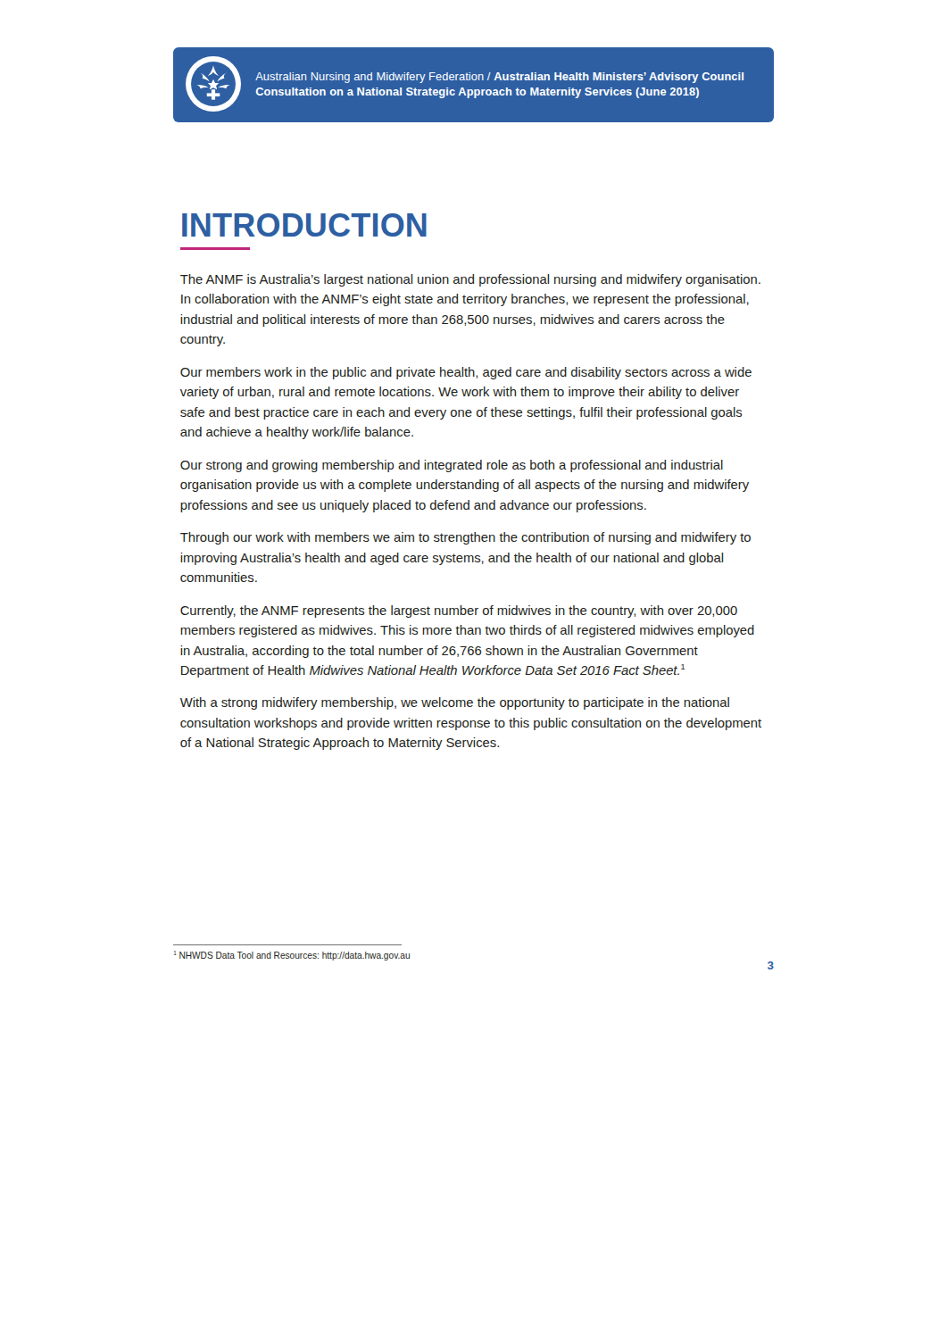Australian Nursing and Midwifery Federation / Australian Health Ministers’ Advisory Council
Consultation on a National Strategic Approach to Maternity Services (June 2018)
INTRODUCTION
The ANMF is Australia’s largest national union and professional nursing and midwifery organisation. In collaboration with the ANMF’s eight state and territory branches, we represent the professional, industrial and political interests of more than 268,500 nurses, midwives and carers across the country.
Our members work in the public and private health, aged care and disability sectors across a wide variety of urban, rural and remote locations. We work with them to improve their ability to deliver safe and best practice care in each and every one of these settings, fulfil their professional goals and achieve a healthy work/life balance.
Our strong and growing membership and integrated role as both a professional and industrial organisation provide us with a complete understanding of all aspects of the nursing and midwifery professions and see us uniquely placed to defend and advance our professions.
Through our work with members we aim to strengthen the contribution of nursing and midwifery to improving Australia’s health and aged care systems, and the health of our national and global communities.
Currently, the ANMF represents the largest number of midwives in the country, with over 20,000 members registered as midwives. This is more than two thirds of all registered midwives employed in Australia, according to the total number of 26,766 shown in the Australian Government Department of Health Midwives National Health Workforce Data Set 2016 Fact Sheet.1
With a strong midwifery membership, we welcome the opportunity to participate in the national consultation workshops and provide written response to this public consultation on the development of a National Strategic Approach to Maternity Services.
1 NHWDS Data Tool and Resources: http://data.hwa.gov.au
3